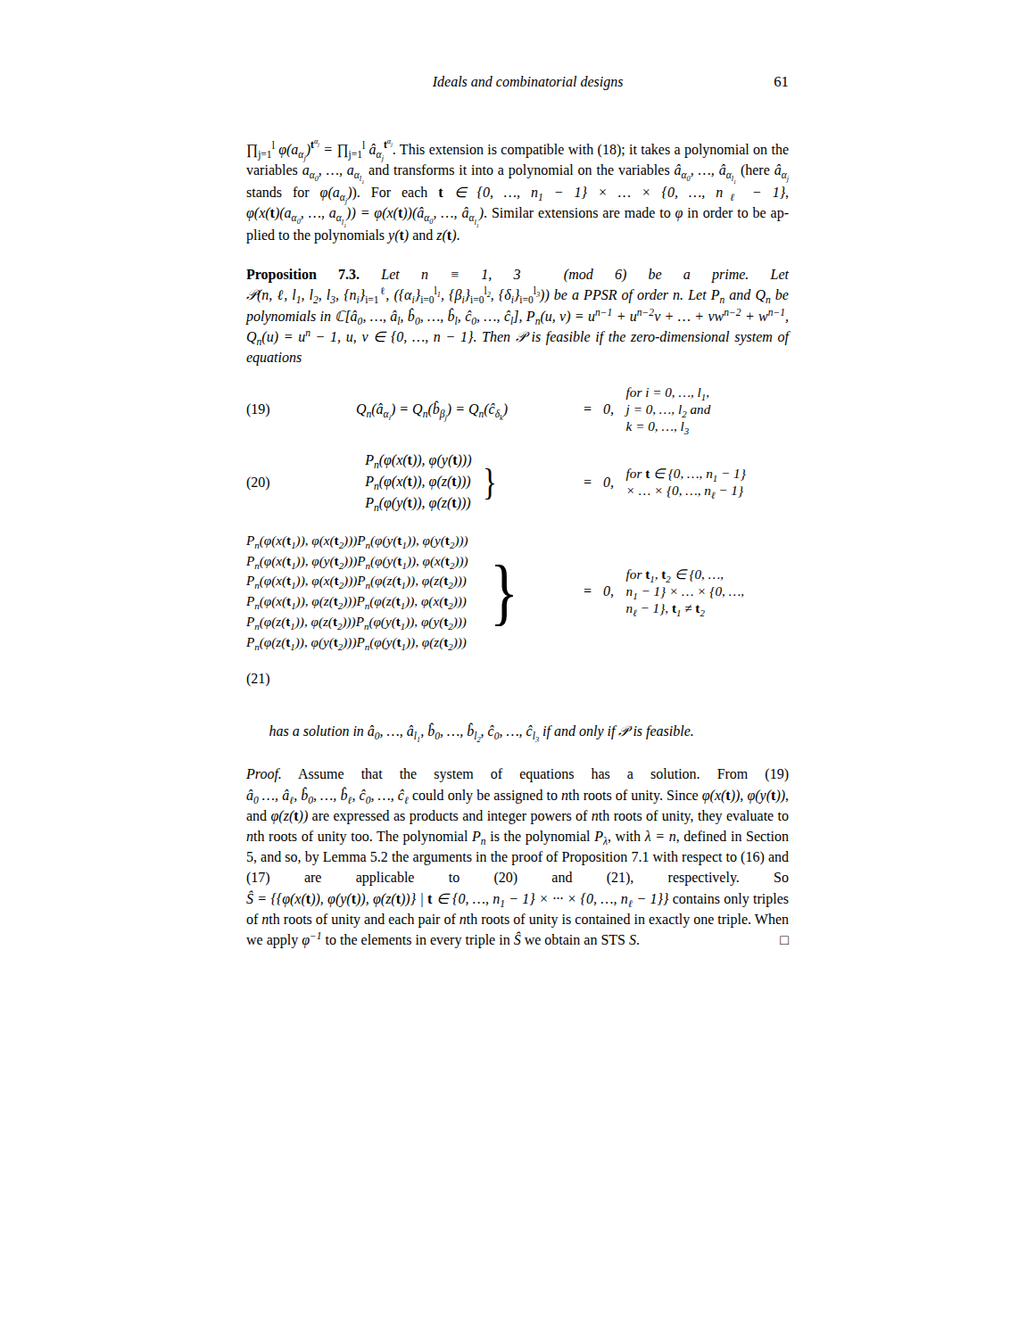Ideals and combinatorial designs 61
∏j=1l φ(aαj)tαj = ∏j=1l âαjtαj. This extension is compatible with (18); it takes a polynomial on the variables aα0, …, aαl1 and transforms it into a polynomial on the variables âα0, …, âαl1 (here âαj stands for φ(aαj)). For each t ∈ {0, …, n1 − 1} × … × {0, …, nℓ − 1}, φ(x(t)(aα0, …, aαl1)) = φ(x(t))(âα0, …, âαl1). Similar extensions are made to φ in order to be applied to the polynomials y(t) and z(t).
Proposition 7.3. Let n ≡ 1, 3 (mod 6) be a prime. Let 𝒫(n, ℓ, l1, l2, l3, {ni}i=1ℓ, ({αi}i=0l1, {βi}i=0l2, {δi}i=0l3)) be a PPSR of order n. Let Pn and Qn be polynomials in ℂ[â0, …, âl, b̂0, …, b̂l, ĉ0, …, ĉl], Pn(u, v) = un−1 + un−2v + … + vwn−2 + wn−1, Qn(u) = un − 1, u, v ∈ {0, …, n − 1}. Then 𝒫 is feasible if the zero-dimensional system of equations
| (19) | Q n (â α i ) = Q n (b̂ β j ) = Q n (ĉ δ k ) | = | 0, | for i = 0, …, l 1 , j = 0, …, l 2 and k = 0, …, l 3 |
| (20) | P n (φ(x( t )), φ(y( t ))) P n (φ(x( t )), φ(z( t ))) P n (φ(y( t )), φ(z( t ))) } | = | 0, | for t ∈ {0, …, n 1 − 1} × … × {0, …, n ℓ − 1} |
| P n (φ(x( t 1 )), φ(x( t 2 )))P n (φ(y( t 1 )), φ(y( t 2 ))) P n (φ(x( t 1 )), φ(y( t 2 )))P n (φ(y( t 1 )), φ(x( t 2 ))) P n (φ(x( t 1 )), φ(x( t 2 )))P n (φ(z( t 1 )), φ(z( t 2 ))) P n (φ(x( t 1 )), φ(z( t 2 )))P n (φ(z( t 1 )), φ(x( t 2 ))) P n (φ(z( t 1 )), φ(z( t 2 )))P n (φ(y( t 1 )), φ(y( t 2 ))) P n (φ(z( t 1 )), φ(y( t 2 )))P n (φ(y( t 1 )), φ(z( t 2 ))) } | = | 0, | for t 1 , t 2 ∈ {0, …, n 1 − 1} × … × {0, …, n ℓ − 1}, t 1 ≠ t 2 |
(21)
has a solution in â0, …, âl1, b̂0, …, b̂l2, ĉ0, …, ĉl3 if and only if 𝒫 is feasible.
Proof. Assume that the system of equations has a solution. From (19) â0 …, âℓ, b̂0, …, b̂ℓ, ĉ0, …, ĉℓ could only be assigned to nth roots of unity. Since φ(x(t)), φ(y(t)), and φ(z(t)) are expressed as products and integer powers of nth roots of unity, they evaluate to nth roots of unity too. The polynomial Pn is the polynomial Pλ, with λ = n, defined in Section 5, and so, by Lemma 5.2 the arguments in the proof of Proposition 7.1 with respect to (16) and (17) are applicable to (20) and (21), respectively. So Ŝ = {{φ(x(t)), φ(y(t)), φ(z(t))} | t ∈ {0, …, n1 − 1} × ··· × {0, …, nℓ − 1}} contains only triples of nth roots of unity and each pair of nth roots of unity is contained in exactly one triple. When we apply φ−1 to the elements in every triple in Ŝ we obtain an STS S.□